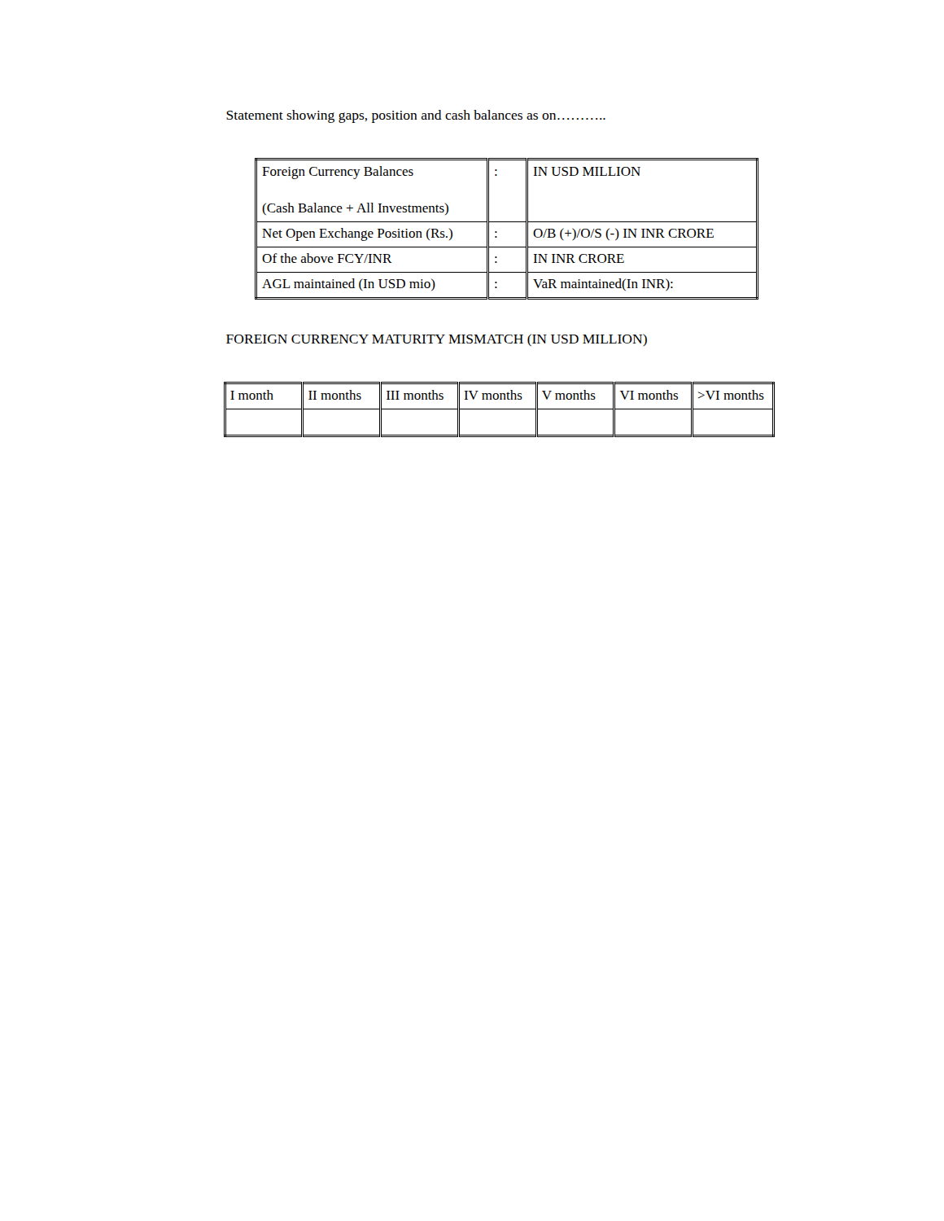Statement showing gaps, position and cash balances as on………..
| Foreign Currency Balances (Cash Balance + All Investments) | : | IN USD MILLION |
| Net Open Exchange Position (Rs.) | : | O/B (+)/O/S (-) IN INR CRORE |
| Of the above FCY/INR | : | IN INR CRORE |
| AGL maintained (In USD mio) | : | VaR maintained(In INR): |
FOREIGN CURRENCY MATURITY MISMATCH (IN USD MILLION)
| I month | II months | III months | IV months | V months | VI months | >VI months |